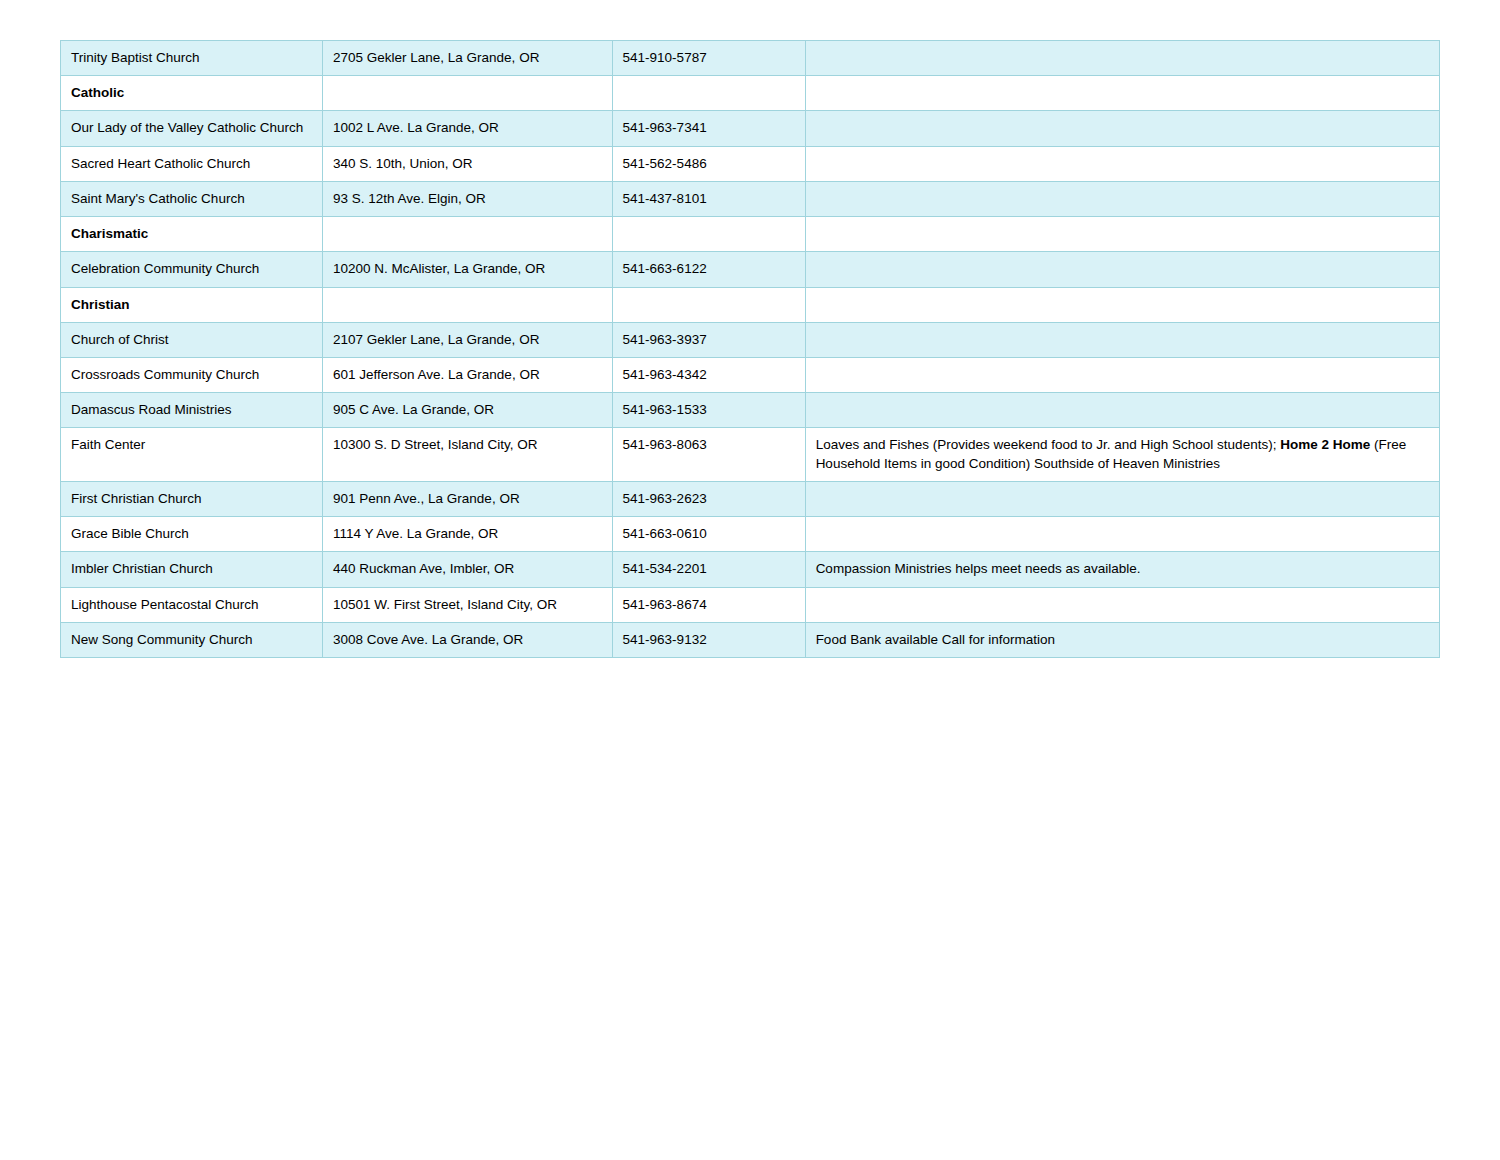| Trinity Baptist Church | 2705 Gekler Lane, La Grande, OR | 541-910-5787 | |
| Catholic | | | |
| Our Lady of the Valley Catholic Church | 1002 L Ave. La Grande, OR | 541-963-7341 | |
| Sacred Heart Catholic Church | 340 S. 10th, Union, OR | 541-562-5486 | |
| Saint Mary's Catholic Church | 93 S. 12th Ave. Elgin, OR | 541-437-8101 | |
| Charismatic | | | |
| Celebration Community Church | 10200 N. McAlister, La Grande, OR | 541-663-6122 | |
| Christian | | | |
| Church of Christ | 2107 Gekler Lane, La Grande, OR | 541-963-3937 | |
| Crossroads Community Church | 601 Jefferson Ave. La Grande, OR | 541-963-4342 | |
| Damascus Road Ministries | 905 C Ave. La Grande, OR | 541-963-1533 | |
| Faith Center | 10300 S. D Street, Island City, OR | 541-963-8063 | Loaves and Fishes (Provides weekend food to Jr. and High School students); Home 2 Home (Free Household Items in good Condition) Southside of Heaven Ministries |
| First Christian Church | 901 Penn Ave., La Grande, OR | 541-963-2623 | |
| Grace Bible Church | 1114 Y Ave. La Grande, OR | 541-663-0610 | |
| Imbler Christian Church | 440 Ruckman Ave, Imbler, OR | 541-534-2201 | Compassion Ministries helps meet needs as available. |
| Lighthouse Pentacostal Church | 10501 W. First Street, Island City, OR | 541-963-8674 | |
| New Song Community Church | 3008 Cove Ave. La Grande, OR | 541-963-9132 | Food Bank available Call for information |